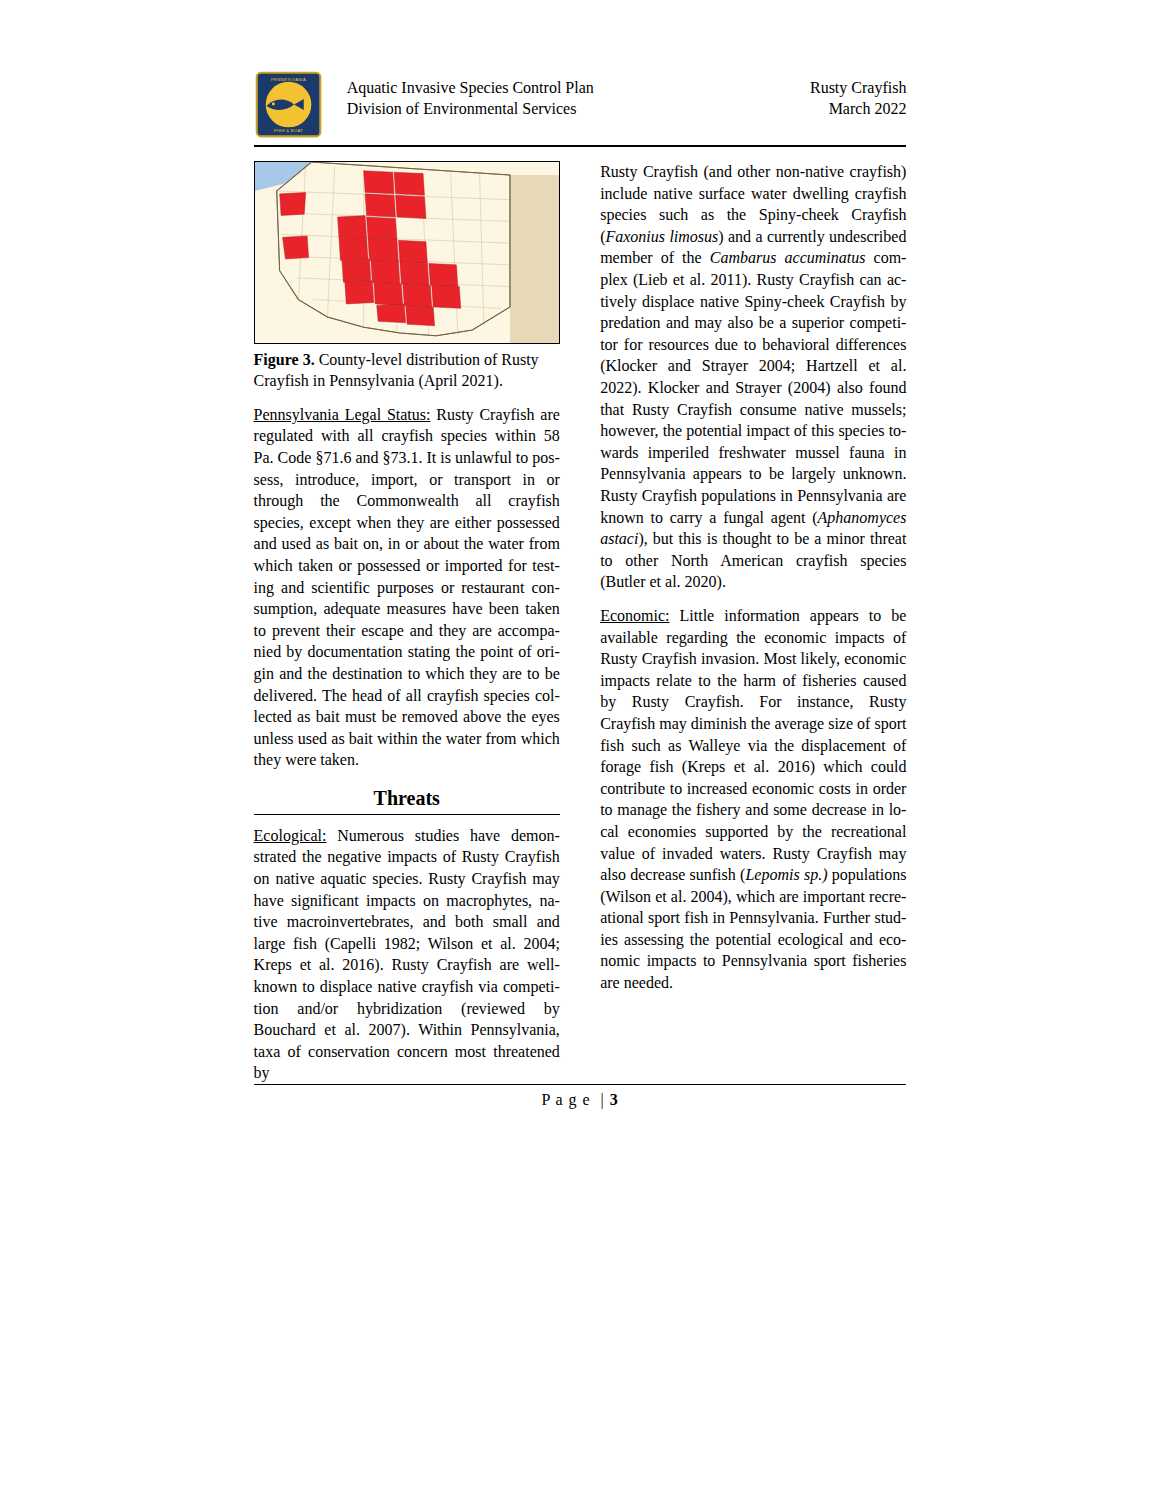PENNSYLVANIA FISH & BOAT
Aquatic Invasive Species Control Plan
Division of Environmental Services
Rusty Crayfish
March 2022
Figure 3. County-level distribution of Rusty Crayfish in Pennsylvania (April 2021).
Pennsylvania Legal Status: Rusty Crayfish are regulated with all crayfish species within 58 Pa. Code §71.6 and §73.1. It is unlawful to possess, introduce, import, or transport in or through the Commonwealth all crayfish species, except when they are either possessed and used as bait on, in or about the water from which taken or possessed or imported for testing and scientific purposes or restaurant consumption, adequate measures have been taken to prevent their escape and they are accompanied by documentation stating the point of origin and the destination to which they are to be delivered. The head of all crayfish species collected as bait must be removed above the eyes unless used as bait within the water from which they were taken.
Threats
Ecological: Numerous studies have demonstrated the negative impacts of Rusty Crayfish on native aquatic species. Rusty Crayfish may have significant impacts on macrophytes, native macroinvertebrates, and both small and large fish (Capelli 1982; Wilson et al. 2004; Kreps et al. 2016). Rusty Crayfish are well-known to displace native crayfish via competition and/or hybridization (reviewed by Bouchard et al. 2007). Within Pennsylvania, taxa of conservation concern most threatened by
Rusty Crayfish (and other non-native crayfish) include native surface water dwelling crayfish species such as the Spiny-cheek Crayfish (Faxonius limosus) and a currently undescribed member of the Cambarus accuminatus complex (Lieb et al. 2011). Rusty Crayfish can actively displace native Spiny-cheek Crayfish by predation and may also be a superior competitor for resources due to behavioral differences (Klocker and Strayer 2004; Hartzell et al. 2022). Klocker and Strayer (2004) also found that Rusty Crayfish consume native mussels; however, the potential impact of this species towards imperiled freshwater mussel fauna in Pennsylvania appears to be largely unknown. Rusty Crayfish populations in Pennsylvania are known to carry a fungal agent (Aphanomyces astaci), but this is thought to be a minor threat to other North American crayfish species (Butler et al. 2020).
Economic: Little information appears to be available regarding the economic impacts of Rusty Crayfish invasion. Most likely, economic impacts relate to the harm of fisheries caused by Rusty Crayfish. For instance, Rusty Crayfish may diminish the average size of sport fish such as Walleye via the displacement of forage fish (Kreps et al. 2016) which could contribute to increased economic costs in order to manage the fishery and some decrease in local economies supported by the recreational value of invaded waters. Rusty Crayfish may also decrease sunfish (Lepomis sp.) populations (Wilson et al. 2004), which are important recreational sport fish in Pennsylvania. Further studies assessing the potential ecological and economic impacts to Pennsylvania sport fisheries are needed.
P a g e | 3